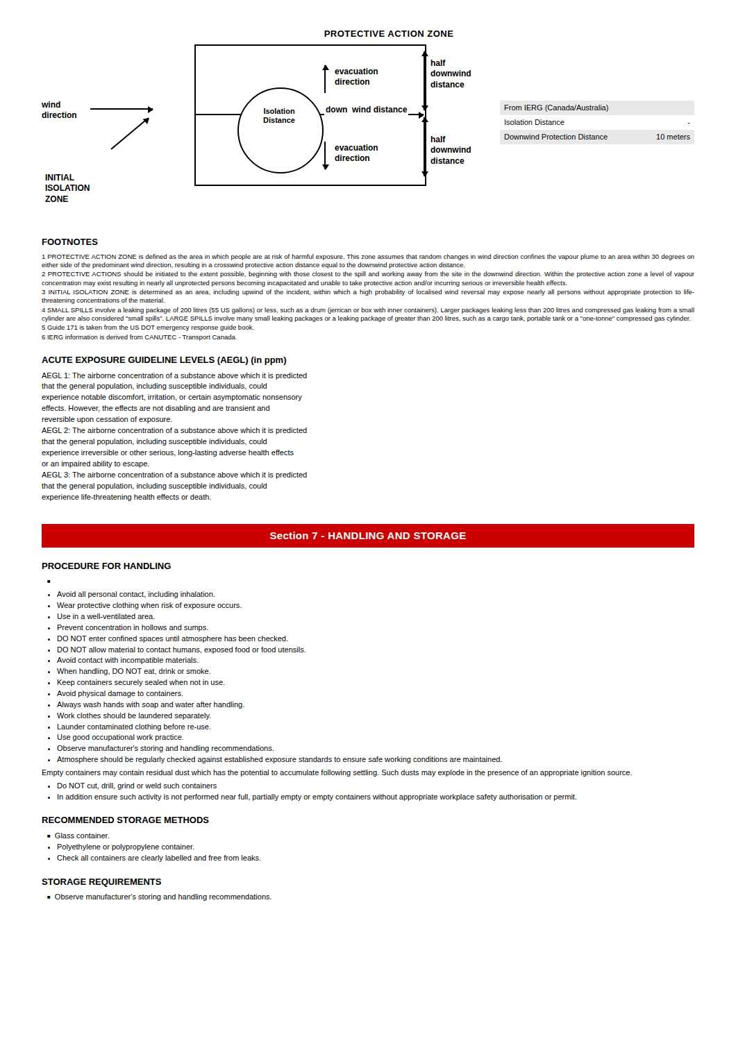PROTECTIVE ACTION ZONE
wind
direction
Isolation
Distance
down wind distance
evacuation
direction
evacuation
direction
half
downwind
distance
half
downwind
distance
INITIAL
ISOLATION
ZONE
| From IERG (Canada/Australia) |
| Isolation Distance | - |
| Downwind Protection Distance | 10 meters |
FOOTNOTES
1 PROTECTIVE ACTION ZONE is defined as the area in which people are at risk of harmful exposure. This zone assumes that random changes in wind direction confines the vapour plume to an area within 30 degrees on either side of the predominant wind direction, resulting in a crosswind protective action distance equal to the downwind protective action distance.
2 PROTECTIVE ACTIONS should be initiated to the extent possible, beginning with those closest to the spill and working away from the site in the downwind direction. Within the protective action zone a level of vapour concentration may exist resulting in nearly all unprotected persons becoming incapacitated and unable to take protective action and/or incurring serious or irreversible health effects.
3 INITIAL ISOLATION ZONE is determined as an area, including upwind of the incident, within which a high probability of localised wind reversal may expose nearly all persons without appropriate protection to life-threatening concentrations of the material.
4 SMALL SPILLS involve a leaking package of 200 litres (55 US gallons) or less, such as a drum (jerrican or box with inner containers). Larger packages leaking less than 200 litres and compressed gas leaking from a small cylinder are also considered "small spills". LARGE SPILLS involve many small leaking packages or a leaking package of greater than 200 litres, such as a cargo tank, portable tank or a "one-tonne" compressed gas cylinder.
5 Guide 171 is taken from the US DOT emergency response guide book.
6 IERG information is derived from CANUTEC - Transport Canada.
ACUTE EXPOSURE GUIDELINE LEVELS (AEGL) (in ppm)
AEGL 1: The airborne concentration of a substance above which it is predicted
that the general population, including susceptible individuals, could
experience notable discomfort, irritation, or certain asymptomatic nonsensory
effects. However, the effects are not disabling and are transient and
reversible upon cessation of exposure.
AEGL 2: The airborne concentration of a substance above which it is predicted
that the general population, including susceptible individuals, could
experience irreversible or other serious, long-lasting adverse health effects
or an impaired ability to escape.
AEGL 3: The airborne concentration of a substance above which it is predicted
that the general population, including susceptible individuals, could
experience life-threatening health effects or death.
Section 7 - HANDLING AND STORAGE
PROCEDURE FOR HANDLING
Avoid all personal contact, including inhalation.
Wear protective clothing when risk of exposure occurs.
Use in a well-ventilated area.
Prevent concentration in hollows and sumps.
DO NOT enter confined spaces until atmosphere has been checked.
DO NOT allow material to contact humans, exposed food or food utensils.
Avoid contact with incompatible materials.
When handling, DO NOT eat, drink or smoke.
Keep containers securely sealed when not in use.
Avoid physical damage to containers.
Always wash hands with soap and water after handling.
Work clothes should be laundered separately.
Launder contaminated clothing before re-use.
Use good occupational work practice.
Observe manufacturer's storing and handling recommendations.
Atmosphere should be regularly checked against established exposure standards to ensure safe working conditions are maintained.
Empty containers may contain residual dust which has the potential to accumulate following settling. Such dusts may explode in the presence of an appropriate ignition source.
Do NOT cut, drill, grind or weld such containers
In addition ensure such activity is not performed near full, partially empty or empty containers without appropriate workplace safety authorisation or permit.
RECOMMENDED STORAGE METHODS
Glass container.
Polyethylene or polypropylene container.
Check all containers are clearly labelled and free from leaks.
STORAGE REQUIREMENTS
Observe manufacturer's storing and handling recommendations.